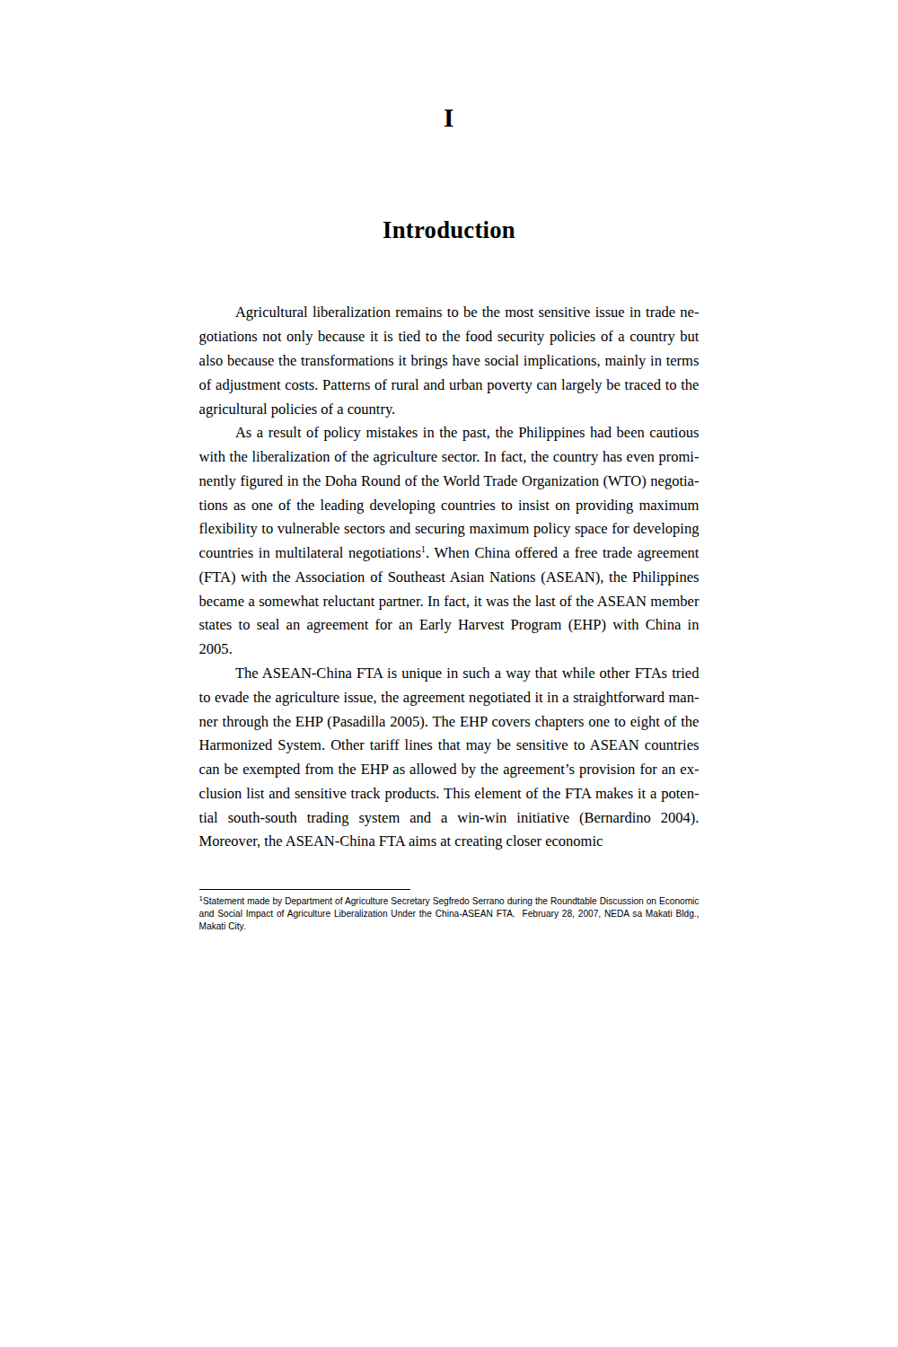I
Introduction
Agricultural liberalization remains to be the most sensitive issue in trade negotiations not only because it is tied to the food security policies of a country but also because the transformations it brings have social implications, mainly in terms of adjustment costs. Patterns of rural and urban poverty can largely be traced to the agricultural policies of a country.
As a result of policy mistakes in the past, the Philippines had been cautious with the liberalization of the agriculture sector. In fact, the country has even prominently figured in the Doha Round of the World Trade Organization (WTO) negotiations as one of the leading developing countries to insist on providing maximum flexibility to vulnerable sectors and securing maximum policy space for developing countries in multilateral negotiations1. When China offered a free trade agreement (FTA) with the Association of Southeast Asian Nations (ASEAN), the Philippines became a somewhat reluctant partner. In fact, it was the last of the ASEAN member states to seal an agreement for an Early Harvest Program (EHP) with China in 2005.
The ASEAN-China FTA is unique in such a way that while other FTAs tried to evade the agriculture issue, the agreement negotiated it in a straightforward manner through the EHP (Pasadilla 2005). The EHP covers chapters one to eight of the Harmonized System. Other tariff lines that may be sensitive to ASEAN countries can be exempted from the EHP as allowed by the agreement’s provision for an exclusion list and sensitive track products. This element of the FTA makes it a potential south-south trading system and a win-win initiative (Bernardino 2004). Moreover, the ASEAN-China FTA aims at creating closer economic
1Statement made by Department of Agriculture Secretary Segfredo Serrano during the Roundtable Discussion on Economic and Social Impact of Agriculture Liberalization Under the China-ASEAN FTA. February 28, 2007, NEDA sa Makati Bldg., Makati City.